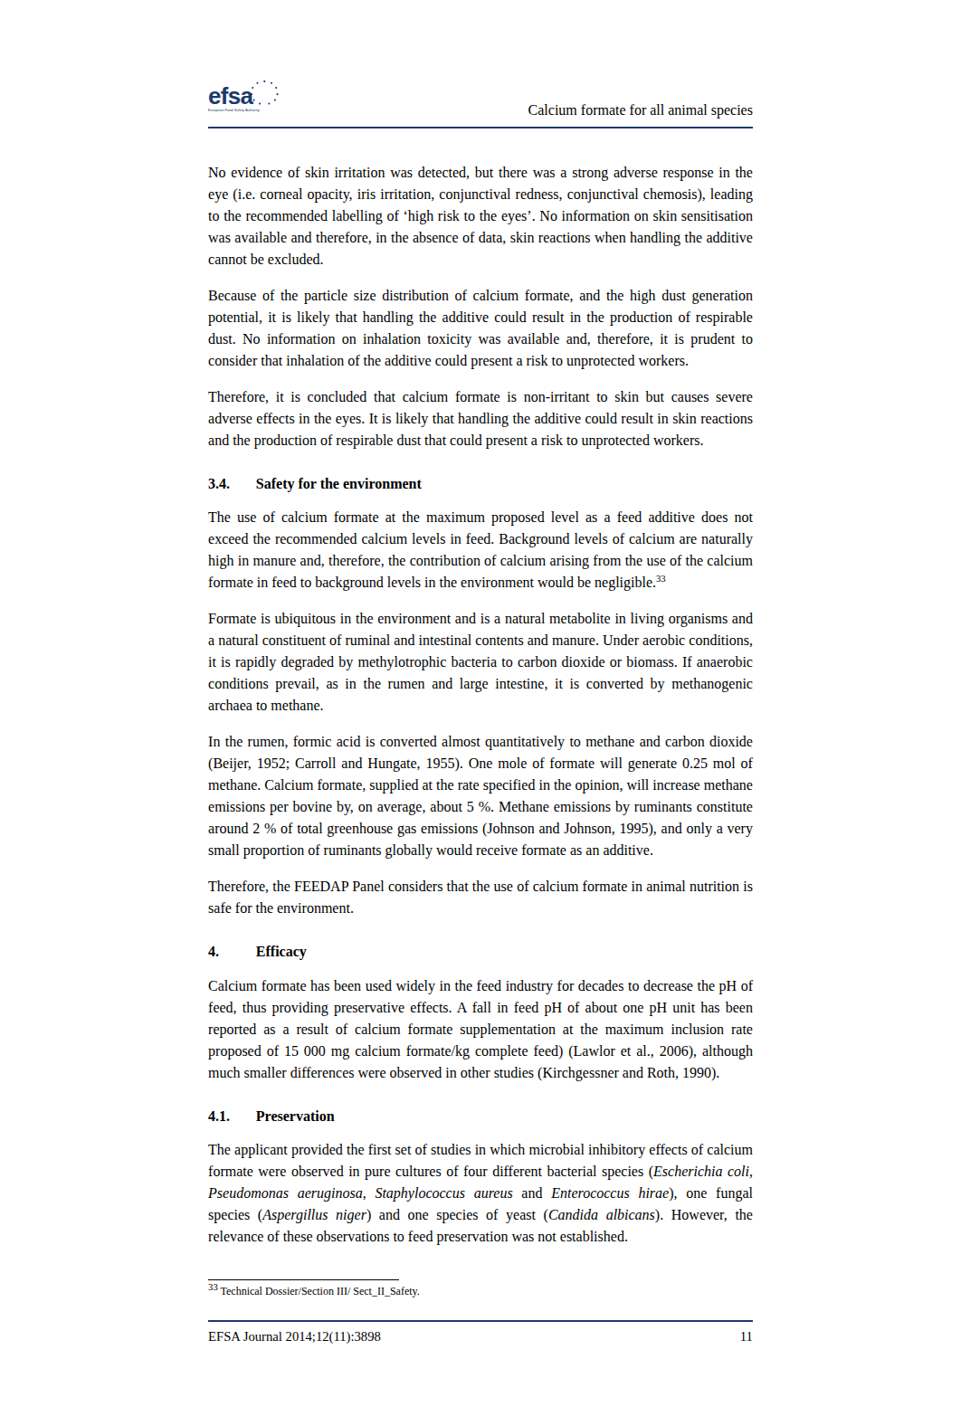efsa European Food Safety Authority
Calcium formate for all animal species
No evidence of skin irritation was detected, but there was a strong adverse response in the eye (i.e. corneal opacity, iris irritation, conjunctival redness, conjunctival chemosis), leading to the recommended labelling of ‘high risk to the eyes’. No information on skin sensitisation was available and therefore, in the absence of data, skin reactions when handling the additive cannot be excluded.
Because of the particle size distribution of calcium formate, and the high dust generation potential, it is likely that handling the additive could result in the production of respirable dust. No information on inhalation toxicity was available and, therefore, it is prudent to consider that inhalation of the additive could present a risk to unprotected workers.
Therefore, it is concluded that calcium formate is non-irritant to skin but causes severe adverse effects in the eyes. It is likely that handling the additive could result in skin reactions and the production of respirable dust that could present a risk to unprotected workers.
3.4. Safety for the environment
The use of calcium formate at the maximum proposed level as a feed additive does not exceed the recommended calcium levels in feed. Background levels of calcium are naturally high in manure and, therefore, the contribution of calcium arising from the use of the calcium formate in feed to background levels in the environment would be negligible.33
Formate is ubiquitous in the environment and is a natural metabolite in living organisms and a natural constituent of ruminal and intestinal contents and manure. Under aerobic conditions, it is rapidly degraded by methylotrophic bacteria to carbon dioxide or biomass. If anaerobic conditions prevail, as in the rumen and large intestine, it is converted by methanogenic archaea to methane.
In the rumen, formic acid is converted almost quantitatively to methane and carbon dioxide (Beijer, 1952; Carroll and Hungate, 1955). One mole of formate will generate 0.25 mol of methane. Calcium formate, supplied at the rate specified in the opinion, will increase methane emissions per bovine by, on average, about 5 %. Methane emissions by ruminants constitute around 2 % of total greenhouse gas emissions (Johnson and Johnson, 1995), and only a very small proportion of ruminants globally would receive formate as an additive.
Therefore, the FEEDAP Panel considers that the use of calcium formate in animal nutrition is safe for the environment.
4. Efficacy
Calcium formate has been used widely in the feed industry for decades to decrease the pH of feed, thus providing preservative effects. A fall in feed pH of about one pH unit has been reported as a result of calcium formate supplementation at the maximum inclusion rate proposed of 15 000 mg calcium formate/kg complete feed) (Lawlor et al., 2006), although much smaller differences were observed in other studies (Kirchgessner and Roth, 1990).
4.1. Preservation
The applicant provided the first set of studies in which microbial inhibitory effects of calcium formate were observed in pure cultures of four different bacterial species (Escherichia coli, Pseudomonas aeruginosa, Staphylococcus aureus and Enterococcus hirae), one fungal species (Aspergillus niger) and one species of yeast (Candida albicans). However, the relevance of these observations to feed preservation was not established.
33 Technical Dossier/Section III/ Sect_II_Safety.
EFSA Journal 2014;12(11):3898 11